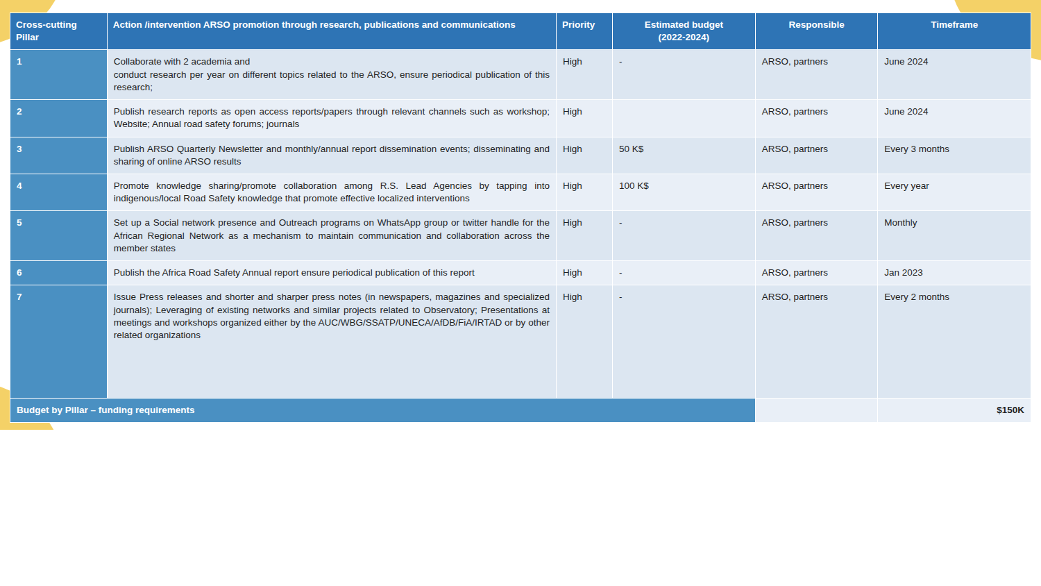| Cross-cutting Pillar | Action /intervention ARSO promotion through research, publications and communications | Priority | Estimated budget (2022-2024) | Responsible | Timeframe |
| --- | --- | --- | --- | --- | --- |
| 1 | Collaborate with 2 academia and conduct research per year on different topics related to the ARSO, ensure periodical publication of this research; | High | - | ARSO, partners | June 2024 |
| 2 | Publish research reports as open access reports/papers through relevant channels such as workshop; Website; Annual road safety forums; journals | High | | ARSO, partners | June 2024 |
| 3 | Publish ARSO Quarterly Newsletter and monthly/annual report dissemination events; disseminating and sharing of online ARSO results | High | 50 K$ | ARSO, partners | Every 3 months |
| 4 | Promote knowledge sharing/promote collaboration among R.S. Lead Agencies by tapping into indigenous/local Road Safety knowledge that promote effective localized interventions | High | 100 K$ | ARSO, partners | Every year |
| 5 | Set up a Social network presence and Outreach programs on WhatsApp group or twitter handle for the African Regional Network as a mechanism to maintain communication and collaboration across the member states | High | - | ARSO, partners | Monthly |
| 6 | Publish the Africa Road Safety Annual report ensure periodical publication of this report | High | - | ARSO, partners | Jan 2023 |
| 7 | Issue Press releases and shorter and sharper press notes (in newspapers, magazines and specialized journals); Leveraging of existing networks and similar projects related to Observatory; Presentations at meetings and workshops organized either by the AUC/WBG/SSATP/UNECA/AfDB/FiA/IRTAD or by other related organizations | High | - | ARSO, partners | Every 2 months |
| Budget by Pillar – funding requirements | | $150K |